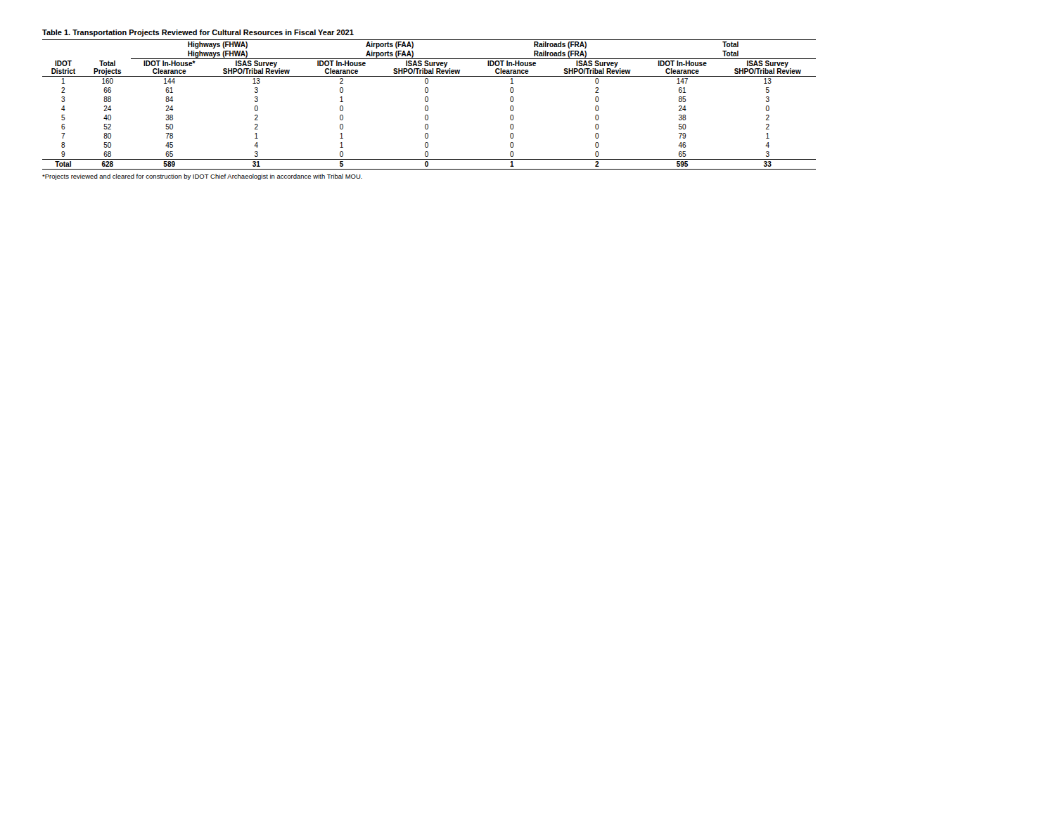Table 1. Transportation Projects Reviewed for Cultural Resources in Fiscal Year 2021
| | Highways (FHWA) | Airports (FAA) | Railroads (FRA) | Total |
| --- | --- | --- | --- | --- |
| | | Highways (FHWA) | Airports (FAA) | Railroads (FRA) | Total |
| IDOT District | Total Projects | IDOT In-House* Clearance | ISAS Survey SHPO/Tribal Review | IDOT In-House Clearance | ISAS Survey SHPO/Tribal Review | IDOT In-House Clearance | ISAS Survey SHPO/Tribal Review | IDOT In-House Clearance | ISAS Survey SHPO/Tribal Review |
| 1 | 160 | 144 | 13 | 2 | 0 | 1 | 0 | 147 | 13 |
| 2 | 66 | 61 | 3 | 0 | 0 | 0 | 2 | 61 | 5 |
| 3 | 88 | 84 | 3 | 1 | 0 | 0 | 0 | 85 | 3 |
| 4 | 24 | 24 | 0 | 0 | 0 | 0 | 0 | 24 | 0 |
| 5 | 40 | 38 | 2 | 0 | 0 | 0 | 0 | 38 | 2 |
| 6 | 52 | 50 | 2 | 0 | 0 | 0 | 0 | 50 | 2 |
| 7 | 80 | 78 | 1 | 1 | 0 | 0 | 0 | 79 | 1 |
| 8 | 50 | 45 | 4 | 1 | 0 | 0 | 0 | 46 | 4 |
| 9 | 68 | 65 | 3 | 0 | 0 | 0 | 0 | 65 | 3 |
| Total | 628 | 589 | 31 | 5 | 0 | 1 | 2 | 595 | 33 |
*Projects reviewed and cleared for construction by IDOT Chief Archaeologist in accordance with Tribal MOU.